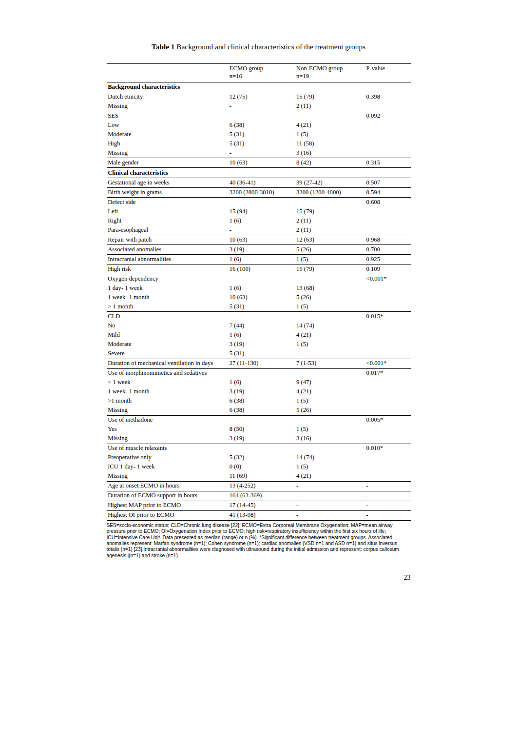Table 1 Background and clinical characteristics of the treatment groups
| | ECMO group n=16 | Non-ECMO group n=19 | P-value |
| --- | --- | --- | --- |
| Background characteristics |
| Dutch etnicity | 12 (75) | 15 (79) | 0.398 |
| Missing | - | 2 (11) | |
| SES | | | 0.092 |
| Low | 6 (38) | 4 (21) | |
| Moderate | 5 (31) | 1 (5) | |
| High | 5 (31) | 11 (58) | |
| Missing | - | 3 (16) | |
| Male gender | 10 (63) | 8 (42) | 0.315 |
| Clinical characteristics |
| Gestational age in weeks | 40 (36-41) | 39 (27-42) | 0.507 |
| Birth weight in grams | 3200 (2800-3810) | 3200 (1200-4000) | 0.594 |
| Defect side | | | 0.608 |
| Left | 15 (94) | 15 (79) | |
| Right | 1 (6) | 2 (11) | |
| Para-esophageal | - | 2 (11) | |
| Repair with patch | 10 (63) | 12 (63) | 0.968 |
| Associated anomalies | 3 (19) | 5 (26) | 0.700 |
| Intracranial abnormalities | 1 (6) | 1 (5) | 0.925 |
| High risk | 16 (100) | 15 (79) | 0.109 |
| Oxygen dependency | | | <0.001* |
| 1 day- 1 week | 1 (6) | 13 (68) | |
| 1 week- 1 month | 10 (63) | 5 (26) | |
| > 1 month | 5 (31) | 1 (5) | |
| CLD | | | 0.015* |
| No | 7 (44) | 14 (74) | |
| Mild | 1 (6) | 4 (21) | |
| Moderate | 3 (19) | 1 (5) | |
| Severe | 5 (31) | - | |
| Duration of mechanical ventilation in days | 27 (11-130) | 7 (1-53) | <0.001* |
| Use of morphinomimetics and sedatives | | | 0.017* |
| < 1 week | 1 (6) | 9 (47) | |
| 1 week- 1 month | 3 (19) | 4 (21) | |
| >1 month | 6 (38) | 1 (5) | |
| Missing | 6 (38) | 5 (26) | |
| Use of methadone | | | 0.005* |
| Yes | 8 (50) | 1 (5) | |
| Missing | 3 (19) | 3 (16) | |
| Use of muscle relaxants | | | 0.010* |
| Preoperative only | 5 (32) | 14 (74) | |
| ICU 1 day- 1 week | 0 (0) | 1 (5) | |
| Missing | 11 (69) | 4 (21) | |
| Age at onset ECMO in hours | 13 (4-252) | - | - |
| Duration of ECMO support in hours | 164 (63-369) | - | - |
| Highest MAP prior to ECMO | 17 (14-45) | - | - |
| Highest OI prior to ECMO | 41 (13-98) | - | - |
SES=socio-economic status; CLD=Chronic lung disease [22]; ECMO=Extra Corporeal Membrane Oxygenation; MAP=mean airway pressure prior to ECMO; OI=Oxygenation Index prior to ECMO; high risk=respiratory insufficiency within the first six hours of life; ICU=Intensive Care Unit. Data presented as median (range) or n (%). *Significant difference between treatment groups. Associated anomalies represent: Marfan syndrome (n=1); Cohen syndrome (n=1); cardiac anomalies (VSD n=1 and ASD n=1) and situs inversus totalis (n=1) [23].Intracranial abnormalities were diagnosed with ultrasound during the initial admission and represent: corpus callosum agenesis j(n=1) and stroke (n=1).
23